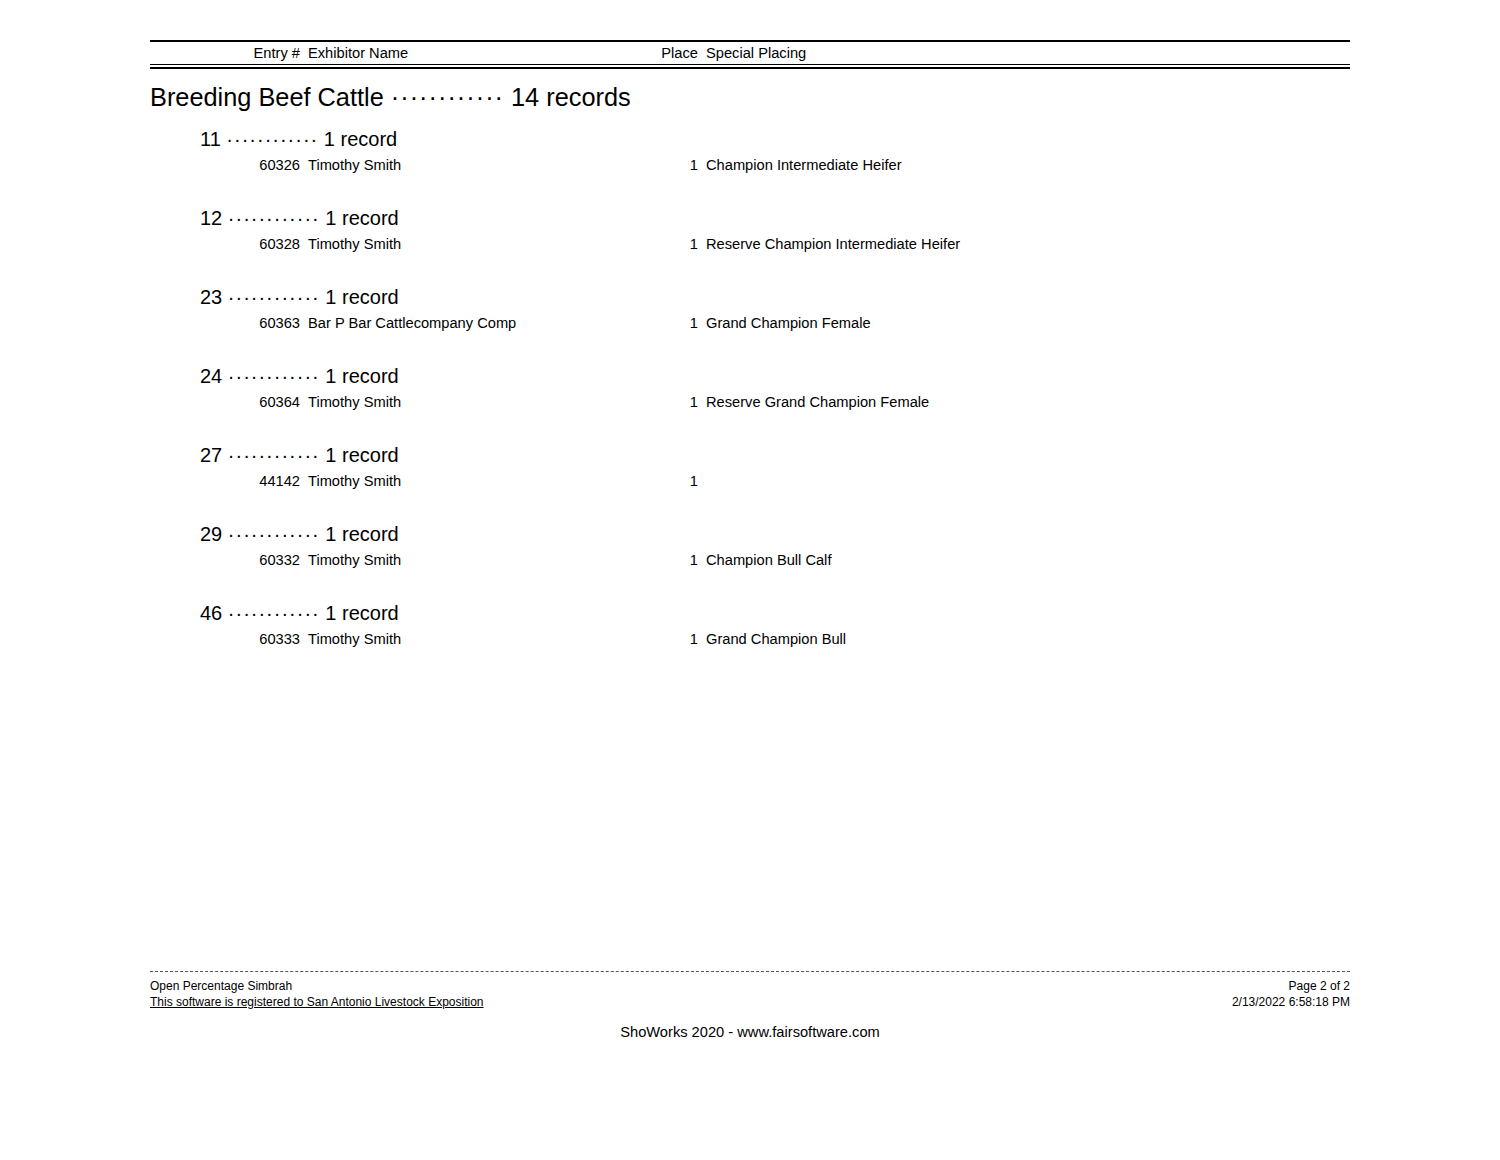| Entry # | Exhibitor Name | Place | Special Placing |
Breeding Beef Cattle ············ 14 records
11 ············ 1 record
| 60326 | Timothy Smith | 1 | Champion Intermediate Heifer |
12 ············ 1 record
| 60328 | Timothy Smith | 1 | Reserve Champion Intermediate Heifer |
23 ············ 1 record
| 60363 | Bar P Bar Cattlecompany Comp | 1 | Grand Champion Female |
24 ············ 1 record
| 60364 | Timothy Smith | 1 | Reserve Grand Champion Female |
27 ············ 1 record
| 44142 | Timothy Smith | 1 | |
29 ············ 1 record
| 60332 | Timothy Smith | 1 | Champion Bull Calf |
46 ············ 1 record
| 60333 | Timothy Smith | 1 | Grand Champion Bull |
| Open Percentage Simbrah | Page 2 of 2 |
| This software is registered to San Antonio Livestock Exposition | 2/13/2022 6:58:18 PM |
ShoWorks 2020 - www.fairsoftware.com